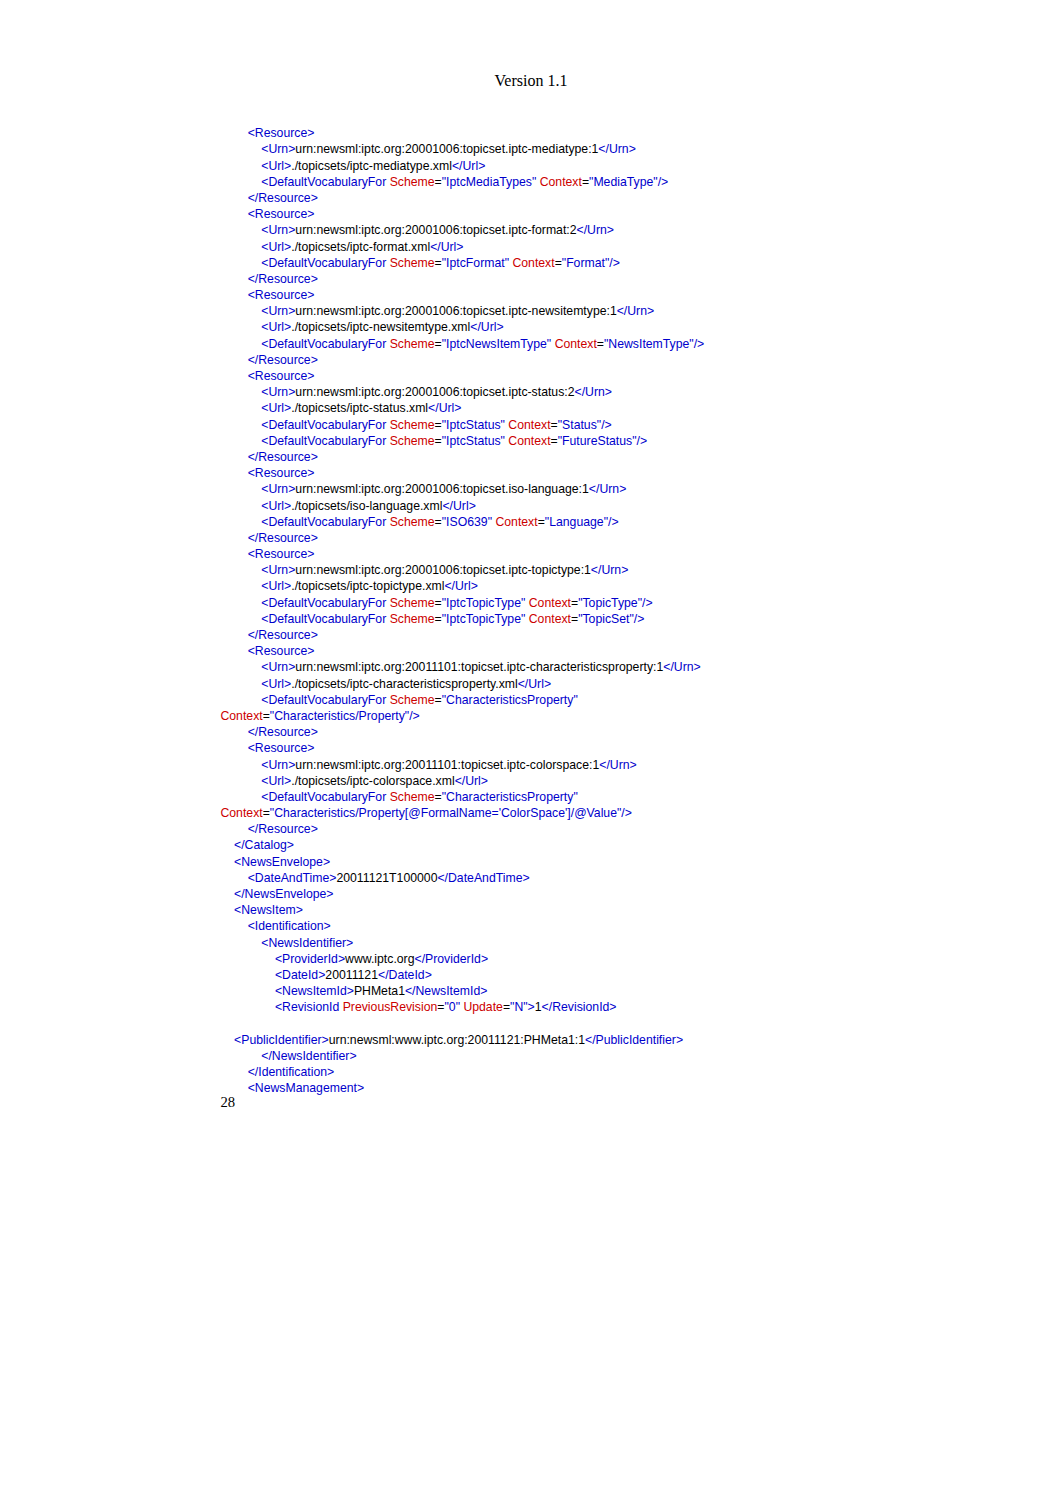Version 1.1
        <Resource>
            <Urn>urn:newsml:iptc.org:20001006:topicset.iptc-mediatype:1</Urn>
            <Url>./topicsets/iptc-mediatype.xml</Url>
            <DefaultVocabularyFor Scheme="IptcMediaTypes" Context="MediaType"/>
        </Resource>
        <Resource>
            <Urn>urn:newsml:iptc.org:20001006:topicset.iptc-format:2</Urn>
            <Url>./topicsets/iptc-format.xml</Url>
            <DefaultVocabularyFor Scheme="IptcFormat" Context="Format"/>
        </Resource>
        <Resource>
            <Urn>urn:newsml:iptc.org:20001006:topicset.iptc-newsitemtype:1</Urn>
            <Url>./topicsets/iptc-newsitemtype.xml</Url>
            <DefaultVocabularyFor Scheme="IptcNewsItemType" Context="NewsItemType"/>
        </Resource>
        <Resource>
            <Urn>urn:newsml:iptc.org:20001006:topicset.iptc-status:2</Urn>
            <Url>./topicsets/iptc-status.xml</Url>
            <DefaultVocabularyFor Scheme="IptcStatus" Context="Status"/>
            <DefaultVocabularyFor Scheme="IptcStatus" Context="FutureStatus"/>
        </Resource>
        <Resource>
            <Urn>urn:newsml:iptc.org:20001006:topicset.iso-language:1</Urn>
            <Url>./topicsets/iso-language.xml</Url>
            <DefaultVocabularyFor Scheme="ISO639" Context="Language"/>
        </Resource>
        <Resource>
            <Urn>urn:newsml:iptc.org:20001006:topicset.iptc-topictype:1</Urn>
            <Url>./topicsets/iptc-topictype.xml</Url>
            <DefaultVocabularyFor Scheme="IptcTopicType" Context="TopicType"/>
            <DefaultVocabularyFor Scheme="IptcTopicType" Context="TopicSet"/>
        </Resource>
        <Resource>
            <Urn>urn:newsml:iptc.org:20011101:topicset.iptc-characteristicsproperty:1</Urn>
            <Url>./topicsets/iptc-characteristicsproperty.xml</Url>
            <DefaultVocabularyFor Scheme="CharacteristicsProperty"
Context="Characteristics/Property"/>
        </Resource>
        <Resource>
            <Urn>urn:newsml:iptc.org:20011101:topicset.iptc-colorspace:1</Urn>
            <Url>./topicsets/iptc-colorspace.xml</Url>
            <DefaultVocabularyFor Scheme="CharacteristicsProperty"
Context="Characteristics/Property[@FormalName='ColorSpace']/@Value"/>
        </Resource>
    </Catalog>
    <NewsEnvelope>
        <DateAndTime>20011121T100000</DateAndTime>
    </NewsEnvelope>
    <NewsItem>
        <Identification>
            <NewsIdentifier>
                <ProviderId>www.iptc.org</ProviderId>
                <DateId>20011121</DateId>
                <NewsItemId>PHMeta1</NewsItemId>
                <RevisionId PreviousRevision="0" Update="N">1</RevisionId>

    <PublicIdentifier>urn:newsml:www.iptc.org:20011121:PHMeta1:1</PublicIdentifier>
            </NewsIdentifier>
        </Identification>
        <NewsManagement>
28